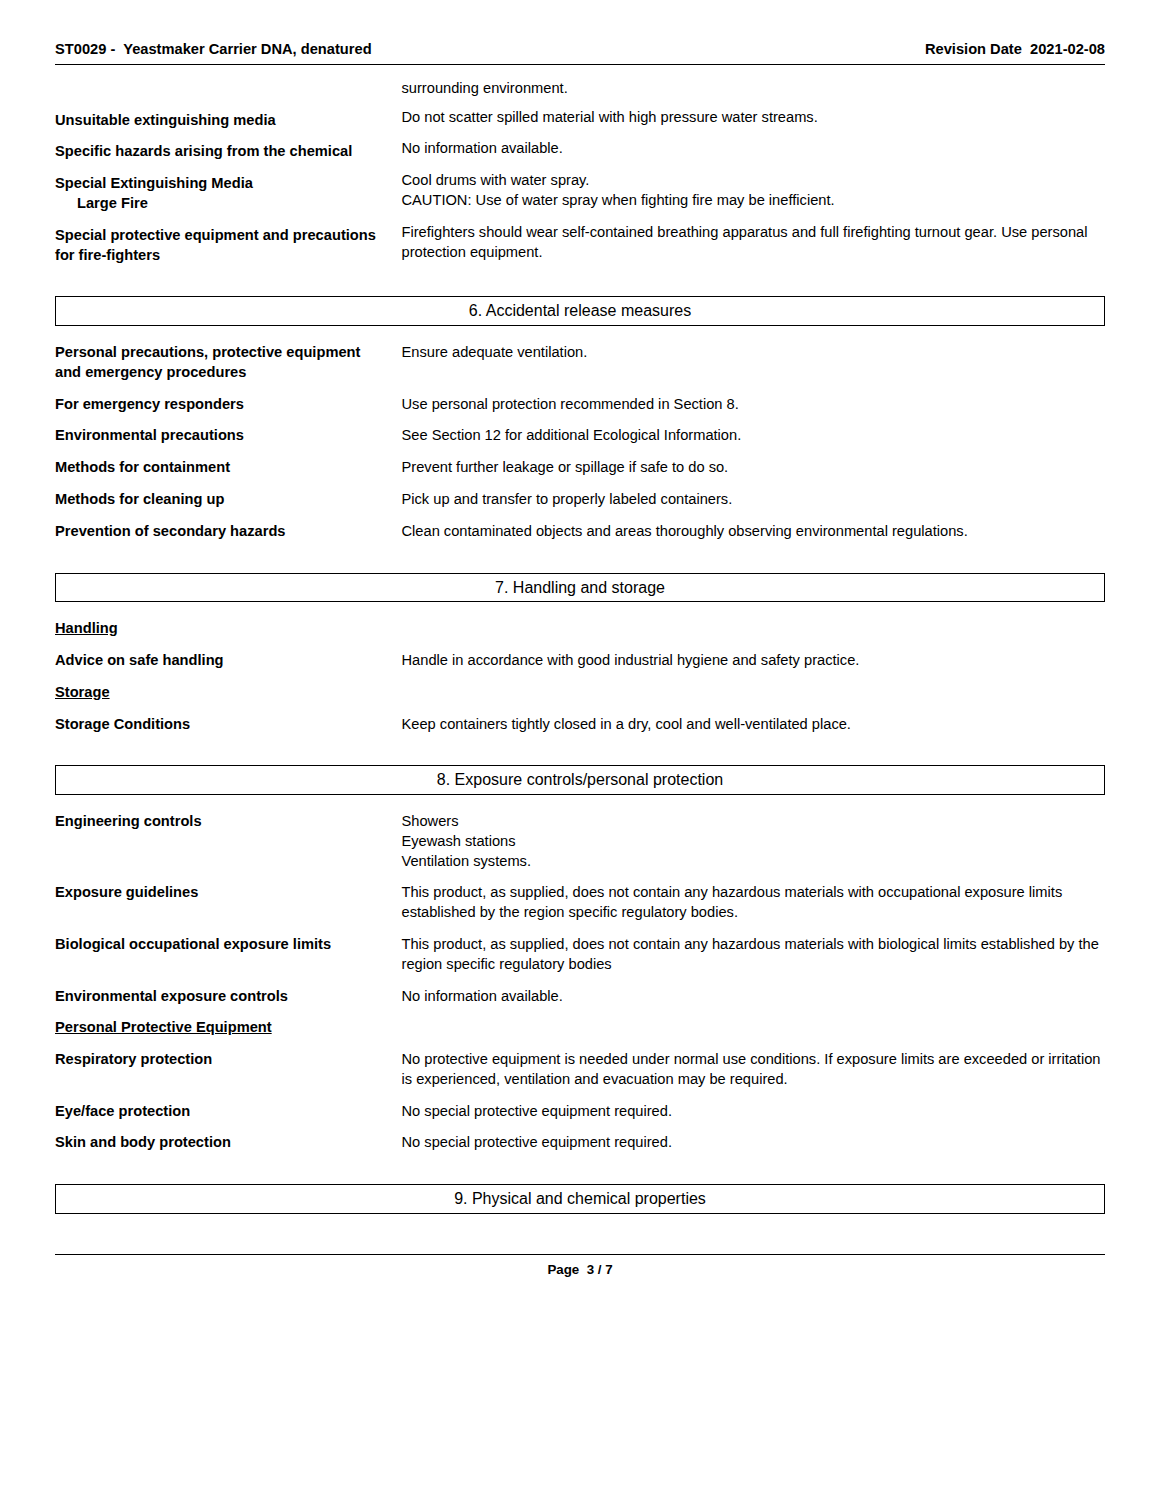ST0029 - Yeastmaker Carrier DNA, denatured
Revision Date 2021-02-08
| | surrounding environment. |
| Unsuitable extinguishing media | Do not scatter spilled material with high pressure water streams. |
| Specific hazards arising from the chemical | No information available. |
| Special Extinguishing Media Large Fire | Cool drums with water spray. CAUTION: Use of water spray when fighting fire may be inefficient. |
| Special protective equipment and precautions for fire-fighters | Firefighters should wear self-contained breathing apparatus and full firefighting turnout gear. Use personal protection equipment. |
6. Accidental release measures
| Personal precautions, protective equipment and emergency procedures | Ensure adequate ventilation. |
| For emergency responders | Use personal protection recommended in Section 8. |
| Environmental precautions | See Section 12 for additional Ecological Information. |
| Methods for containment | Prevent further leakage or spillage if safe to do so. |
| Methods for cleaning up | Pick up and transfer to properly labeled containers. |
| Prevention of secondary hazards | Clean contaminated objects and areas thoroughly observing environmental regulations. |
7. Handling and storage
| Handling | |
| Advice on safe handling | Handle in accordance with good industrial hygiene and safety practice. |
| Storage | |
| Storage Conditions | Keep containers tightly closed in a dry, cool and well-ventilated place. |
8. Exposure controls/personal protection
| Engineering controls | Showers Eyewash stations Ventilation systems. |
| Exposure guidelines | This product, as supplied, does not contain any hazardous materials with occupational exposure limits established by the region specific regulatory bodies. |
| Biological occupational exposure limits | This product, as supplied, does not contain any hazardous materials with biological limits established by the region specific regulatory bodies |
| Environmental exposure controls | No information available. |
| Personal Protective Equipment | |
| Respiratory protection | No protective equipment is needed under normal use conditions. If exposure limits are exceeded or irritation is experienced, ventilation and evacuation may be required. |
| Eye/face protection | No special protective equipment required. |
| Skin and body protection | No special protective equipment required. |
9. Physical and chemical properties
Page 3 / 7